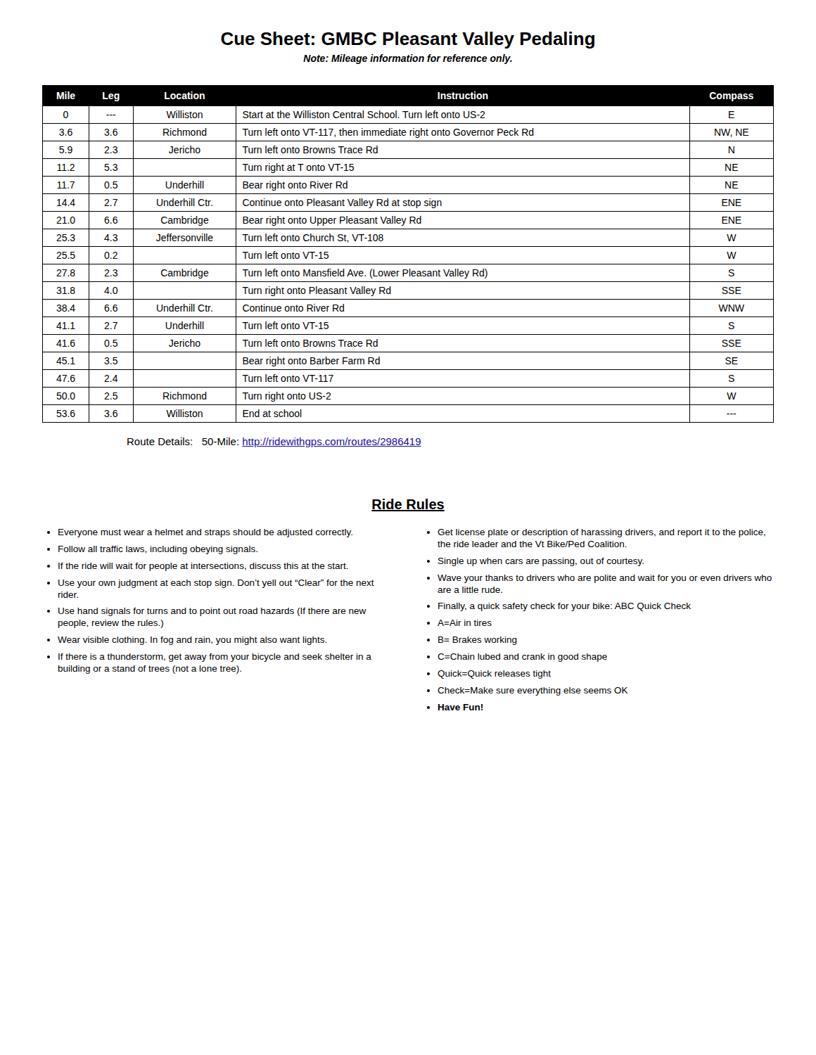Cue Sheet: GMBC Pleasant Valley Pedaling
Note: Mileage information for reference only.
| Mile | Leg | Location | Instruction | Compass |
| --- | --- | --- | --- | --- |
| 0 | --- | Williston | Start at the Williston Central School. Turn left onto US-2 | E |
| 3.6 | 3.6 | Richmond | Turn left onto VT-117, then immediate right onto Governor Peck Rd | NW, NE |
| 5.9 | 2.3 | Jericho | Turn left onto Browns Trace Rd | N |
| 11.2 | 5.3 | | Turn right at T onto VT-15 | NE |
| 11.7 | 0.5 | Underhill | Bear right onto River Rd | NE |
| 14.4 | 2.7 | Underhill Ctr. | Continue onto Pleasant Valley Rd at stop sign | ENE |
| 21.0 | 6.6 | Cambridge | Bear right onto Upper Pleasant Valley Rd | ENE |
| 25.3 | 4.3 | Jeffersonville | Turn left onto Church St, VT-108 | W |
| 25.5 | 0.2 | | Turn left onto VT-15 | W |
| 27.8 | 2.3 | Cambridge | Turn left onto Mansfield Ave. (Lower Pleasant Valley Rd) | S |
| 31.8 | 4.0 | | Turn right onto Pleasant Valley Rd | SSE |
| 38.4 | 6.6 | Underhill Ctr. | Continue onto River Rd | WNW |
| 41.1 | 2.7 | Underhill | Turn left onto VT-15 | S |
| 41.6 | 0.5 | Jericho | Turn left onto Browns Trace Rd | SSE |
| 45.1 | 3.5 | | Bear right onto Barber Farm Rd | SE |
| 47.6 | 2.4 | | Turn left onto VT-117 | S |
| 50.0 | 2.5 | Richmond | Turn right onto US-2 | W |
| 53.6 | 3.6 | Williston | End at school | --- |
Route Details: 50-Mile: http://ridewithgps.com/routes/2986419
Ride Rules
Everyone must wear a helmet and straps should be adjusted correctly.
Follow all traffic laws, including obeying signals.
If the ride will wait for people at intersections, discuss this at the start.
Use your own judgment at each stop sign. Don’t yell out “Clear” for the next rider.
Use hand signals for turns and to point out road hazards (If there are new people, review the rules.)
Wear visible clothing. In fog and rain, you might also want lights.
If there is a thunderstorm, get away from your bicycle and seek shelter in a building or a stand of trees (not a lone tree).
Get license plate or description of harassing drivers, and report it to the police, the ride leader and the Vt Bike/Ped Coalition.
Single up when cars are passing, out of courtesy.
Wave your thanks to drivers who are polite and wait for you or even drivers who are a little rude.
Finally, a quick safety check for your bike: ABC Quick Check
A=Air in tires
B= Brakes working
C=Chain lubed and crank in good shape
Quick=Quick releases tight
Check=Make sure everything else seems OK
Have Fun!